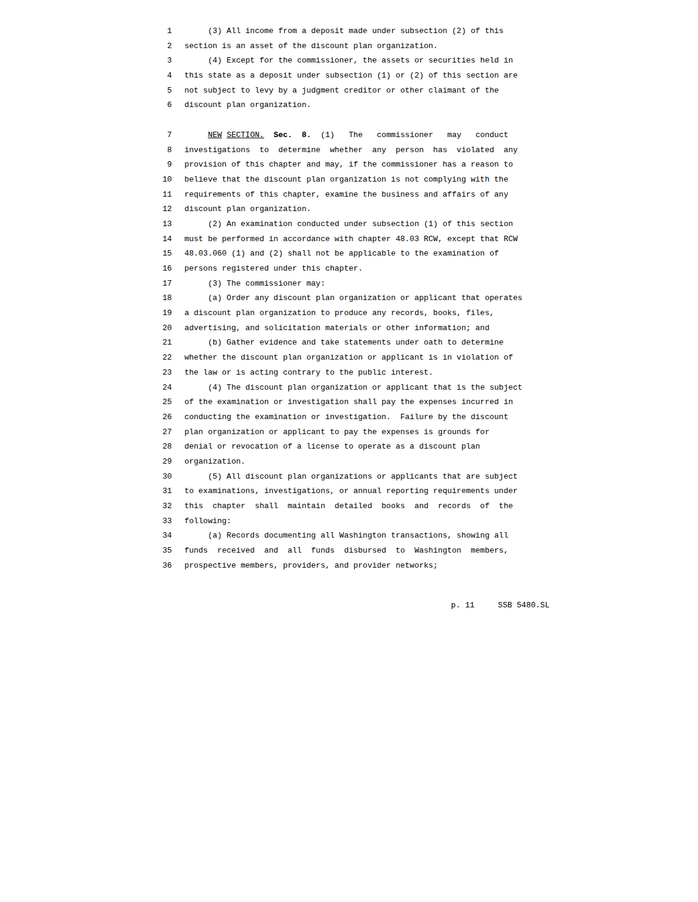1 (3) All income from a deposit made under subsection (2) of this
2 section is an asset of the discount plan organization.
3 (4) Except for the commissioner, the assets or securities held in
4 this state as a deposit under subsection (1) or (2) of this section are
5 not subject to levy by a judgment creditor or other claimant of the
6 discount plan organization.
7 NEW SECTION. Sec. 8. (1) The commissioner may conduct
8 investigations to determine whether any person has violated any
9 provision of this chapter and may, if the commissioner has a reason to
10 believe that the discount plan organization is not complying with the
11 requirements of this chapter, examine the business and affairs of any
12 discount plan organization.
13 (2) An examination conducted under subsection (1) of this section
14 must be performed in accordance with chapter 48.03 RCW, except that RCW
1548.03.060 (1) and (2) shall not be applicable to the examination of
16 persons registered under this chapter.
17 (3) The commissioner may:
18 (a) Order any discount plan organization or applicant that operates
19 a discount plan organization to produce any records, books, files,
20 advertising, and solicitation materials or other information; and
21 (b) Gather evidence and take statements under oath to determine
22 whether the discount plan organization or applicant is in violation of
23 the law or is acting contrary to the public interest.
24 (4) The discount plan organization or applicant that is the subject
25 of the examination or investigation shall pay the expenses incurred in
26 conducting the examination or investigation. Failure by the discount
27 plan organization or applicant to pay the expenses is grounds for
28 denial or revocation of a license to operate as a discount plan
29 organization.
30 (5) All discount plan organizations or applicants that are subject
31 to examinations, investigations, or annual reporting requirements under
32 this chapter shall maintain detailed books and records of the
33 following:
34 (a) Records documenting all Washington transactions, showing all
35 funds received and all funds disbursed to Washington members,
36 prospective members, providers, and provider networks;
p. 11 SSB 5480.SL